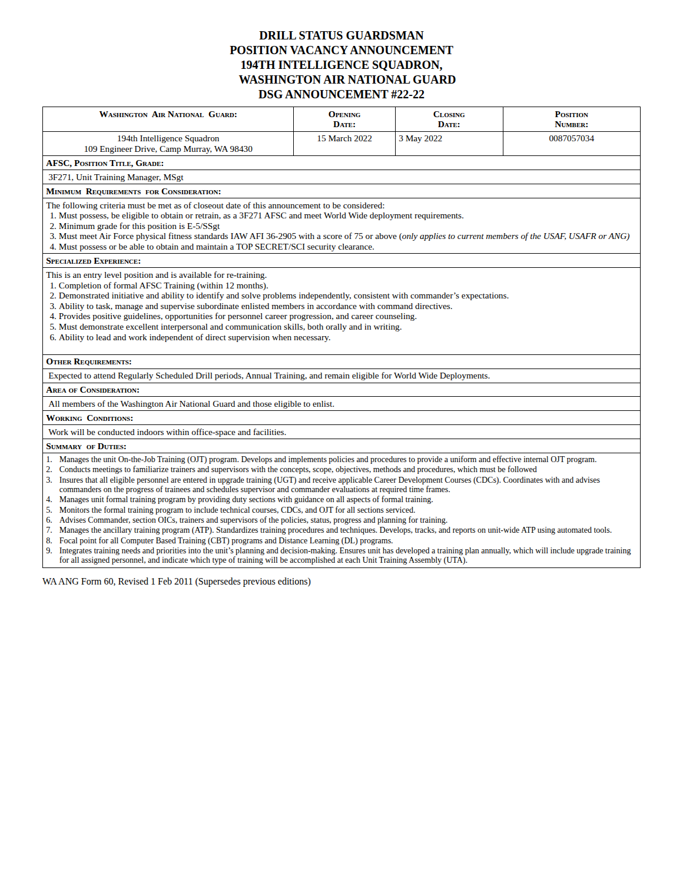DRILL STATUS GUARDSMAN
POSITION VACANCY ANNOUNCEMENT
194TH INTELLIGENCE SQUADRON,
WASHINGTON AIR NATIONAL GUARD
DSG ANNOUNCEMENT #22-22
| Washington Air National Guard: | Opening Date: | Closing Date: | Position Number: |
| 194th Intelligence Squadron 109 Engineer Drive, Camp Murray, WA 98430 | 15 March 2022 | 3 May 2022 | 0087057034 |
| AFSC, Position Title, Grade: |
| 3F271, Unit Training Manager, MSgt |
| Minimum Requirements for Consideration: |
| The following criteria must be met as of closeout date of this announcement to be considered: Must possess, be eligible to obtain or retrain, as a 3F271 AFSC and meet World Wide deployment requirements. Minimum grade for this position is E-5/SSgt Must meet Air Force physical fitness standards IAW AFI 36-2905 with a score of 75 or above ( only applies to current members of the USAF, USAFR or ANG) Must possess or be able to obtain and maintain a TOP SECRET/SCI security clearance. |
| Specialized Experience: |
| This is an entry level position and is available for re-training. Completion of formal AFSC Training (within 12 months). Demonstrated initiative and ability to identify and solve problems independently, consistent with commander’s expectations. Ability to task, manage and supervise subordinate enlisted members in accordance with command directives. Provides positive guidelines, opportunities for personnel career progression, and career counseling. Must demonstrate excellent interpersonal and communication skills, both orally and in writing. Ability to lead and work independent of direct supervision when necessary. |
| Other Requirements: |
| Expected to attend Regularly Scheduled Drill periods, Annual Training, and remain eligible for World Wide Deployments. |
| Area of Consideration: |
| All members of the Washington Air National Guard and those eligible to enlist. |
| Working Conditions: |
| Work will be conducted indoors within office-space and facilities. |
| Summary of Duties: |
| 1. Manages the unit On-the-Job Training (OJT) program. Develops and implements policies and procedures to provide a uniform and effective internal OJT program. 2. Conducts meetings to familiarize trainers and supervisors with the concepts, scope, objectives, methods and procedures, which must be followed 3. Insures that all eligible personnel are entered in upgrade training (UGT) and receive applicable Career Development Courses (CDCs). Coordinates with and advises commanders on the progress of trainees and schedules supervisor and commander evaluations at required time frames. 4. Manages unit formal training program by providing duty sections with guidance on all aspects of formal training. 5. Monitors the formal training program to include technical courses, CDCs, and OJT for all sections serviced. 6. Advises Commander, section OICs, trainers and supervisors of the policies, status, progress and planning for training. 7. Manages the ancillary training program (ATP). Standardizes training procedures and techniques. Develops, tracks, and reports on unit-wide ATP using automated tools. 8. Focal point for all Computer Based Training (CBT) programs and Distance Learning (DL) programs. 9. Integrates training needs and priorities into the unit’s planning and decision-making. Ensures unit has developed a training plan annually, which will include upgrade training for all assigned personnel, and indicate which type of training will be accomplished at each Unit Training Assembly (UTA). |
WA ANG Form 60, Revised 1 Feb 2011 (Supersedes previous editions)